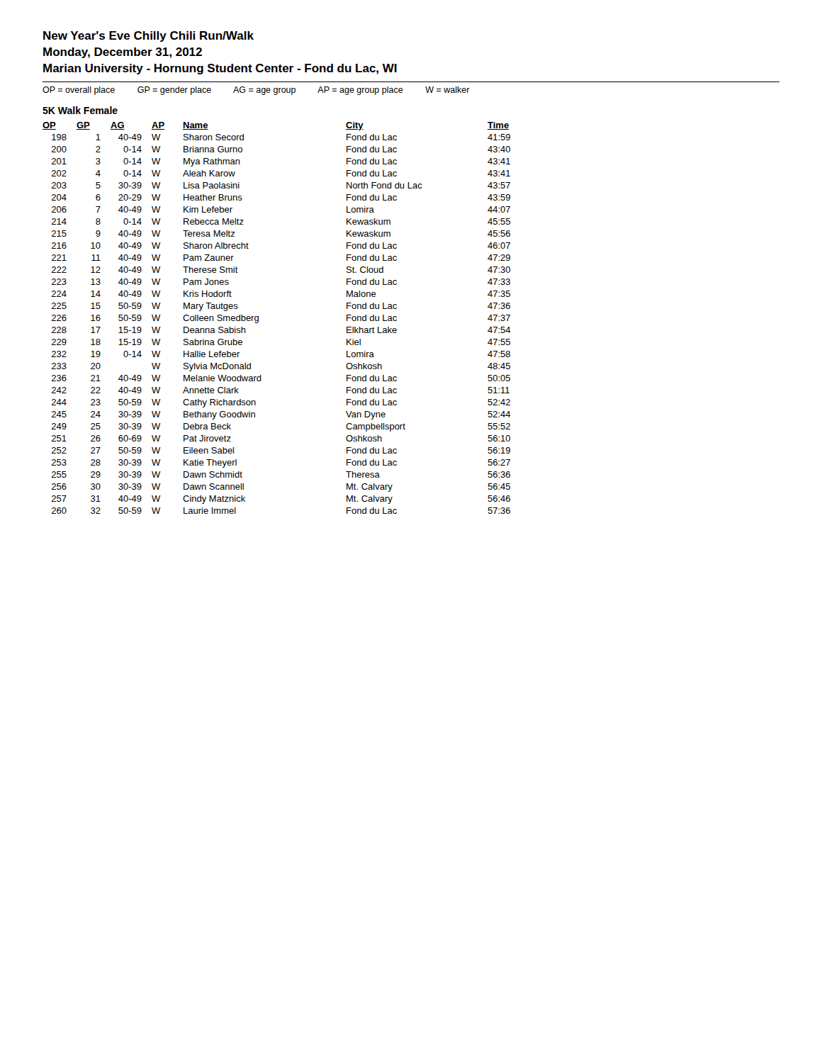New Year's Eve Chilly Chili Run/Walk Monday, December 31, 2012 Marian University - Hornung Student Center - Fond du Lac, WI
OP = overall place GP = gender place AG = age group AP = age group place W = walker
5K Walk Female
| OP | GP | AG | AP | Name | City | Time |
| --- | --- | --- | --- | --- | --- | --- |
| 198 | 1 | 40-49 | W | Sharon Secord | Fond du Lac | 41:59 |
| 200 | 2 | 0-14 | W | Brianna Gurno | Fond du Lac | 43:40 |
| 201 | 3 | 0-14 | W | Mya Rathman | Fond du Lac | 43:41 |
| 202 | 4 | 0-14 | W | Aleah Karow | Fond du Lac | 43:41 |
| 203 | 5 | 30-39 | W | Lisa Paolasini | North Fond du Lac | 43:57 |
| 204 | 6 | 20-29 | W | Heather Bruns | Fond du Lac | 43:59 |
| 206 | 7 | 40-49 | W | Kim Lefeber | Lomira | 44:07 |
| 214 | 8 | 0-14 | W | Rebecca Meltz | Kewaskum | 45:55 |
| 215 | 9 | 40-49 | W | Teresa Meltz | Kewaskum | 45:56 |
| 216 | 10 | 40-49 | W | Sharon Albrecht | Fond du Lac | 46:07 |
| 221 | 11 | 40-49 | W | Pam Zauner | Fond du Lac | 47:29 |
| 222 | 12 | 40-49 | W | Therese Smit | St. Cloud | 47:30 |
| 223 | 13 | 40-49 | W | Pam Jones | Fond du Lac | 47:33 |
| 224 | 14 | 40-49 | W | Kris Hodorft | Malone | 47:35 |
| 225 | 15 | 50-59 | W | Mary Tautges | Fond du Lac | 47:36 |
| 226 | 16 | 50-59 | W | Colleen Smedberg | Fond du Lac | 47:37 |
| 228 | 17 | 15-19 | W | Deanna Sabish | Elkhart Lake | 47:54 |
| 229 | 18 | 15-19 | W | Sabrina Grube | Kiel | 47:55 |
| 232 | 19 | 0-14 | W | Hallie Lefeber | Lomira | 47:58 |
| 233 | 20 | | W | Sylvia McDonald | Oshkosh | 48:45 |
| 236 | 21 | 40-49 | W | Melanie Woodward | Fond du Lac | 50:05 |
| 242 | 22 | 40-49 | W | Annette Clark | Fond du Lac | 51:11 |
| 244 | 23 | 50-59 | W | Cathy Richardson | Fond du Lac | 52:42 |
| 245 | 24 | 30-39 | W | Bethany Goodwin | Van Dyne | 52:44 |
| 249 | 25 | 30-39 | W | Debra Beck | Campbellsport | 55:52 |
| 251 | 26 | 60-69 | W | Pat Jirovetz | Oshkosh | 56:10 |
| 252 | 27 | 50-59 | W | Eileen Sabel | Fond du Lac | 56:19 |
| 253 | 28 | 30-39 | W | Katie Theyerl | Fond du Lac | 56:27 |
| 255 | 29 | 30-39 | W | Dawn Schmidt | Theresa | 56:36 |
| 256 | 30 | 30-39 | W | Dawn Scannell | Mt. Calvary | 56:45 |
| 257 | 31 | 40-49 | W | Cindy Matznick | Mt. Calvary | 56:46 |
| 260 | 32 | 50-59 | W | Laurie Immel | Fond du Lac | 57:36 |